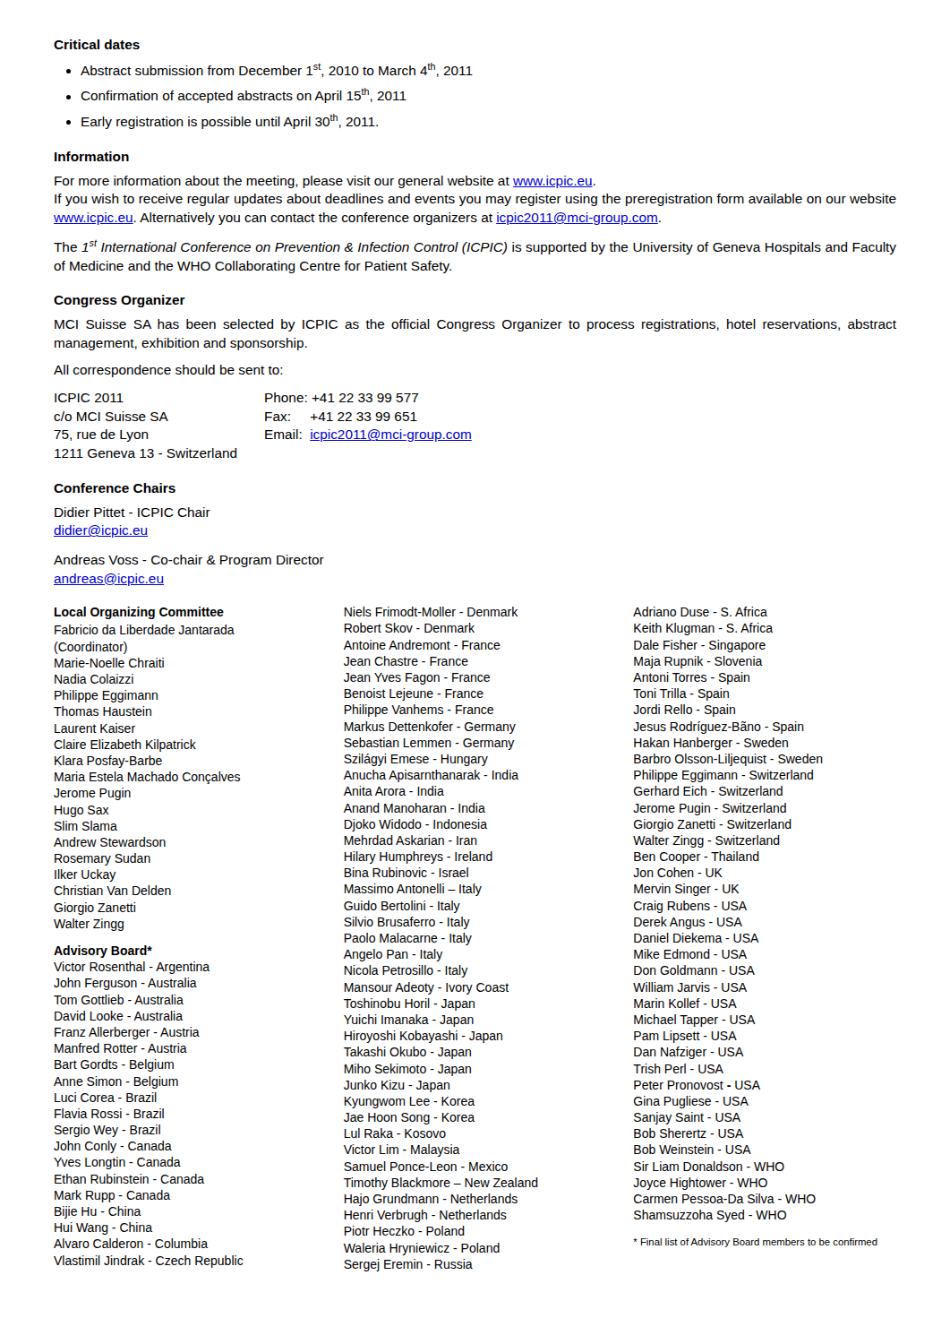Critical dates
Abstract submission from December 1st, 2010 to March 4th, 2011
Confirmation of accepted abstracts on April 15th, 2011
Early registration is possible until April 30th, 2011.
Information
For more information about the meeting, please visit our general website at www.icpic.eu.
If you wish to receive regular updates about deadlines and events you may register using the preregistration form available on our website www.icpic.eu. Alternatively you can contact the conference organizers at icpic2011@mci-group.com.
The 1st International Conference on Prevention & Infection Control (ICPIC) is supported by the University of Geneva Hospitals and Faculty of Medicine and the WHO Collaborating Centre for Patient Safety.
Congress Organizer
MCI Suisse SA has been selected by ICPIC as the official Congress Organizer to process registrations, hotel reservations, abstract management, exhibition and sponsorship.
All correspondence should be sent to:
| ICPIC 2011 c/o MCI Suisse SA 75, rue de Lyon 1211 Geneva 13 - Switzerland | Phone: +41 22 33 99 577 Fax: +41 22 33 99 651 Email: icpic2011@mci-group.com |
Conference Chairs
Didier Pittet - ICPIC Chair
didier@icpic.eu
Andreas Voss - Co-chair & Program Director
andreas@icpic.eu
Local Organizing Committee
Fabricio da Liberdade Jantarada
(Coordinator)
Marie-Noelle Chraiti
Nadia Colaizzi
Philippe Eggimann
Thomas Haustein
Laurent Kaiser
Claire Elizabeth Kilpatrick
Klara Posfay-Barbe
Maria Estela Machado Conçalves
Jerome Pugin
Hugo Sax
Slim Slama
Andrew Stewardson
Rosemary Sudan
Ilker Uckay
Christian Van Delden
Giorgio Zanetti
Walter Zingg
Advisory Board*
Victor Rosenthal - Argentina
John Ferguson - Australia
Tom Gottlieb - Australia
David Looke - Australia
Franz Allerberger - Austria
Manfred Rotter - Austria
Bart Gordts - Belgium
Anne Simon - Belgium
Luci Corea - Brazil
Flavia Rossi - Brazil
Sergio Wey - Brazil
John Conly - Canada
Yves Longtin - Canada
Ethan Rubinstein - Canada
Mark Rupp - Canada
Bijie Hu - China
Hui Wang - China
Alvaro Calderon - Columbia
Vlastimil Jindrak - Czech Republic
Niels Frimodt-Moller - Denmark
Robert Skov - Denmark
Antoine Andremont - France
Jean Chastre - France
Jean Yves Fagon - France
Benoist Lejeune - France
Philippe Vanhems - France
Markus Dettenkofer - Germany
Sebastian Lemmen - Germany
Szilágyi Emese - Hungary
Anucha Apisarnthanarak - India
Anita Arora - India
Anand Manoharan - India
Djoko Widodo - Indonesia
Mehrdad Askarian - Iran
Hilary Humphreys - Ireland
Bina Rubinovic - Israel
Massimo Antonelli – Italy
Guido Bertolini - Italy
Silvio Brusaferro - Italy
Paolo Malacarne - Italy
Angelo Pan - Italy
Nicola Petrosillo - Italy
Mansour Adeoty - Ivory Coast
Toshinobu Horil - Japan
Yuichi Imanaka - Japan
Hiroyoshi Kobayashi - Japan
Takashi Okubo - Japan
Miho Sekimoto - Japan
Junko Kizu - Japan
Kyungwom Lee - Korea
Jae Hoon Song - Korea
Lul Raka - Kosovo
Victor Lim - Malaysia
Samuel Ponce-Leon - Mexico
Timothy Blackmore – New Zealand
Hajo Grundmann - Netherlands
Henri Verbrugh - Netherlands
Piotr Heczko - Poland
Waleria Hryniewicz - Poland
Sergej Eremin - Russia
Adriano Duse - S. Africa
Keith Klugman - S. Africa
Dale Fisher - Singapore
Maja Rupnik - Slovenia
Antoni Torres - Spain
Toni Trilla - Spain
Jordi Rello - Spain
Jesus Rodríguez-Bãno - Spain
Hakan Hanberger - Sweden
Barbro Olsson-Liljequist - Sweden
Philippe Eggimann - Switzerland
Gerhard Eich - Switzerland
Jerome Pugin - Switzerland
Giorgio Zanetti - Switzerland
Walter Zingg - Switzerland
Ben Cooper - Thailand
Jon Cohen - UK
Mervin Singer - UK
Craig Rubens - USA
Derek Angus - USA
Daniel Diekema - USA
Mike Edmond - USA
Don Goldmann - USA
William Jarvis - USA
Marin Kollef - USA
Michael Tapper - USA
Pam Lipsett - USA
Dan Nafziger - USA
Trish Perl - USA
Peter Pronovost - USA
Gina Pugliese - USA
Sanjay Saint - USA
Bob Sherertz - USA
Bob Weinstein - USA
Sir Liam Donaldson - WHO
Joyce Hightower - WHO
Carmen Pessoa-Da Silva - WHO
Shamsuzzoha Syed - WHO
* Final list of Advisory Board members to be confirmed